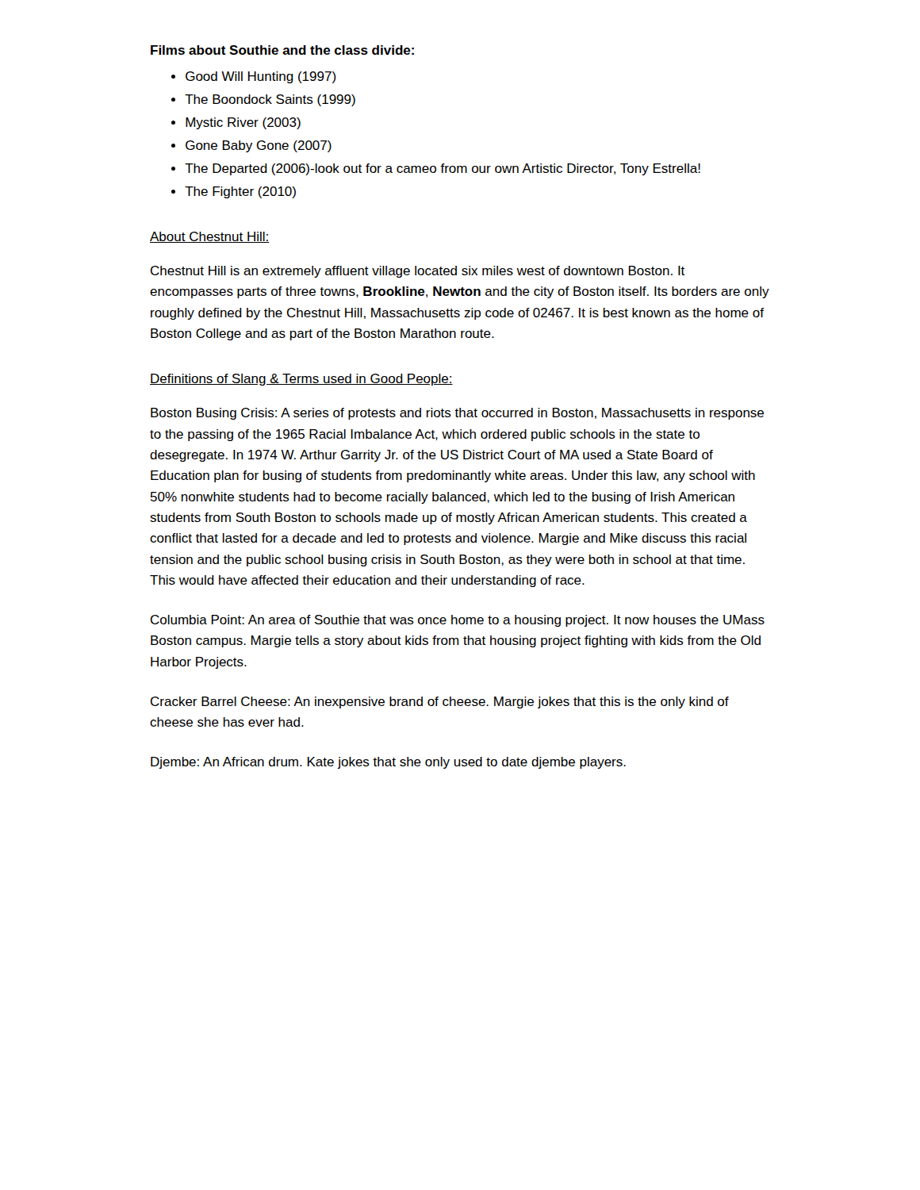Films about Southie and the class divide:
Good Will Hunting (1997)
The Boondock Saints (1999)
Mystic River (2003)
Gone Baby Gone (2007)
The Departed (2006)-look out for a cameo from our own Artistic Director, Tony Estrella!
The Fighter (2010)
About Chestnut Hill:
Chestnut Hill is an extremely affluent village located six miles west of downtown Boston. It encompasses parts of three towns, Brookline, Newton and the city of Boston itself. Its borders are only roughly defined by the Chestnut Hill, Massachusetts zip code of 02467. It is best known as the home of Boston College and as part of the Boston Marathon route.
Definitions of Slang & Terms used in Good People:
Boston Busing Crisis: A series of protests and riots that occurred in Boston, Massachusetts in response to the passing of the 1965 Racial Imbalance Act, which ordered public schools in the state to desegregate. In 1974 W. Arthur Garrity Jr. of the US District Court of MA used a State Board of Education plan for busing of students from predominantly white areas. Under this law, any school with 50% nonwhite students had to become racially balanced, which led to the busing of Irish American students from South Boston to schools made up of mostly African American students. This created a conflict that lasted for a decade and led to protests and violence. Margie and Mike discuss this racial tension and the public school busing crisis in South Boston, as they were both in school at that time. This would have affected their education and their understanding of race.
Columbia Point: An area of Southie that was once home to a housing project. It now houses the UMass Boston campus. Margie tells a story about kids from that housing project fighting with kids from the Old Harbor Projects.
Cracker Barrel Cheese: An inexpensive brand of cheese. Margie jokes that this is the only kind of cheese she has ever had.
Djembe: An African drum. Kate jokes that she only used to date djembe players.